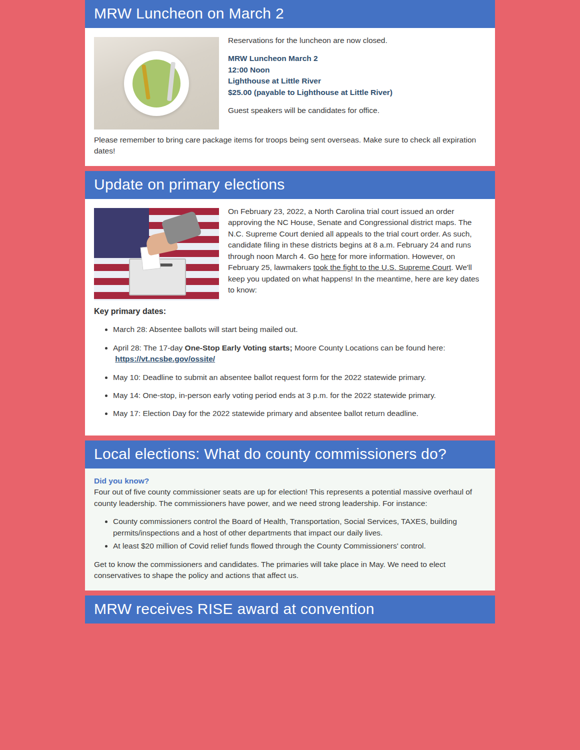MRW Luncheon on March 2
Reservations for the luncheon are now closed.
MRW Luncheon March 2
12:00 Noon
Lighthouse at Little River
$25.00 (payable to Lighthouse at Little River)
Guest speakers will be candidates for office.
Please remember to bring care package items for troops being sent overseas. Make sure to check all expiration dates!
Update on primary elections
On February 23, 2022, a North Carolina trial court issued an order approving the NC House, Senate and Congressional district maps. The N.C. Supreme Court denied all appeals to the trial court order. As such, candidate filing in these districts begins at 8 a.m. February 24 and runs through noon March 4. Go here for more information. However, on February 25, lawmakers took the fight to the U.S. Supreme Court. We'll keep you updated on what happens! In the meantime, here are key dates to know:
Key primary dates:
March 28: Absentee ballots will start being mailed out.
April 28: The 17-day One-Stop Early Voting starts; Moore County Locations can be found here: https://vt.ncsbe.gov/ossite/
May 10: Deadline to submit an absentee ballot request form for the 2022 statewide primary.
May 14: One-stop, in-person early voting period ends at 3 p.m. for the 2022 statewide primary.
May 17: Election Day for the 2022 statewide primary and absentee ballot return deadline.
Local elections: What do county commissioners do?
Did you know?
Four out of five county commissioner seats are up for election! This represents a potential massive overhaul of county leadership. The commissioners have power, and we need strong leadership. For instance:
County commissioners control the Board of Health, Transportation, Social Services, TAXES, building permits/inspections and a host of other departments that impact our daily lives.
At least $20 million of Covid relief funds flowed through the County Commissioners' control.
Get to know the commissioners and candidates. The primaries will take place in May. We need to elect conservatives to shape the policy and actions that affect us.
MRW receives RISE award at convention